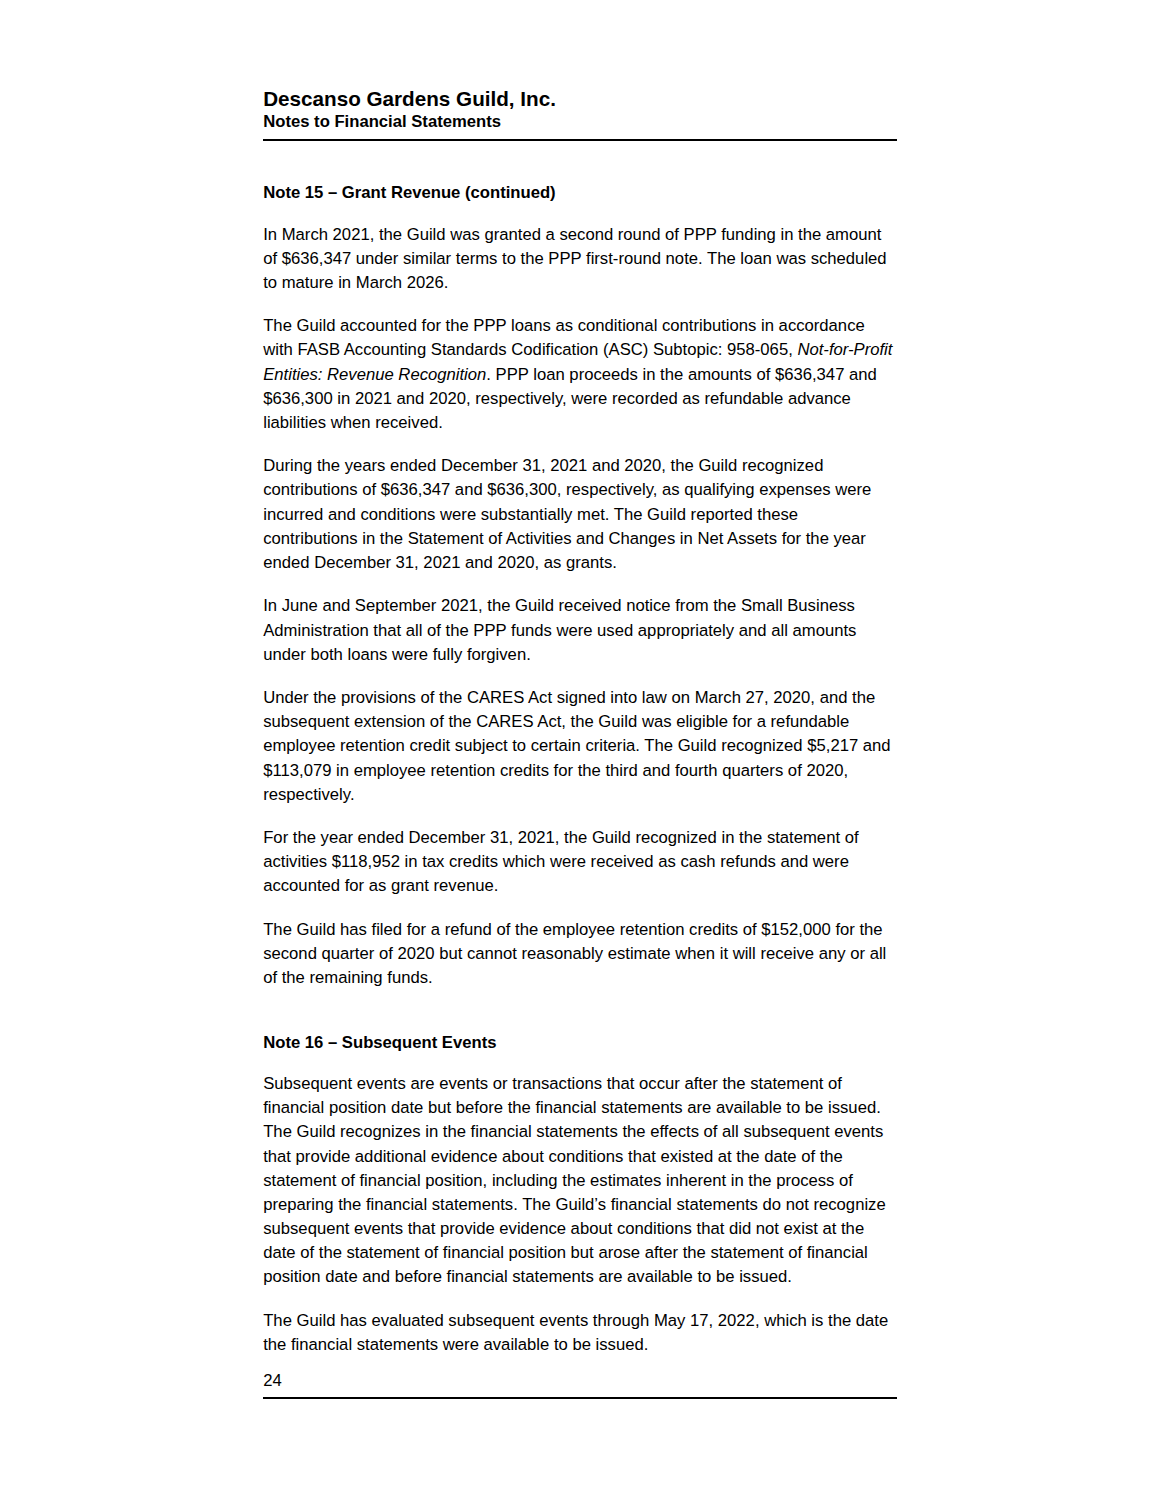Descanso Gardens Guild, Inc.
Notes to Financial Statements
Note 15 – Grant Revenue (continued)
In March 2021, the Guild was granted a second round of PPP funding in the amount of $636,347 under similar terms to the PPP first-round note. The loan was scheduled to mature in March 2026.
The Guild accounted for the PPP loans as conditional contributions in accordance with FASB Accounting Standards Codification (ASC) Subtopic: 958-065, Not-for-Profit Entities: Revenue Recognition. PPP loan proceeds in the amounts of $636,347 and $636,300 in 2021 and 2020, respectively, were recorded as refundable advance liabilities when received.
During the years ended December 31, 2021 and 2020, the Guild recognized contributions of $636,347 and $636,300, respectively, as qualifying expenses were incurred and conditions were substantially met. The Guild reported these contributions in the Statement of Activities and Changes in Net Assets for the year ended December 31, 2021 and 2020, as grants.
In June and September 2021, the Guild received notice from the Small Business Administration that all of the PPP funds were used appropriately and all amounts under both loans were fully forgiven.
Under the provisions of the CARES Act signed into law on March 27, 2020, and the subsequent extension of the CARES Act, the Guild was eligible for a refundable employee retention credit subject to certain criteria. The Guild recognized $5,217 and $113,079 in employee retention credits for the third and fourth quarters of 2020, respectively.
For the year ended December 31, 2021, the Guild recognized in the statement of activities $118,952 in tax credits which were received as cash refunds and were accounted for as grant revenue.
The Guild has filed for a refund of the employee retention credits of $152,000 for the second quarter of 2020 but cannot reasonably estimate when it will receive any or all of the remaining funds.
Note 16 – Subsequent Events
Subsequent events are events or transactions that occur after the statement of financial position date but before the financial statements are available to be issued. The Guild recognizes in the financial statements the effects of all subsequent events that provide additional evidence about conditions that existed at the date of the statement of financial position, including the estimates inherent in the process of preparing the financial statements. The Guild’s financial statements do not recognize subsequent events that provide evidence about conditions that did not exist at the date of the statement of financial position but arose after the statement of financial position date and before financial statements are available to be issued.
The Guild has evaluated subsequent events through May 17, 2022, which is the date the financial statements were available to be issued.
24